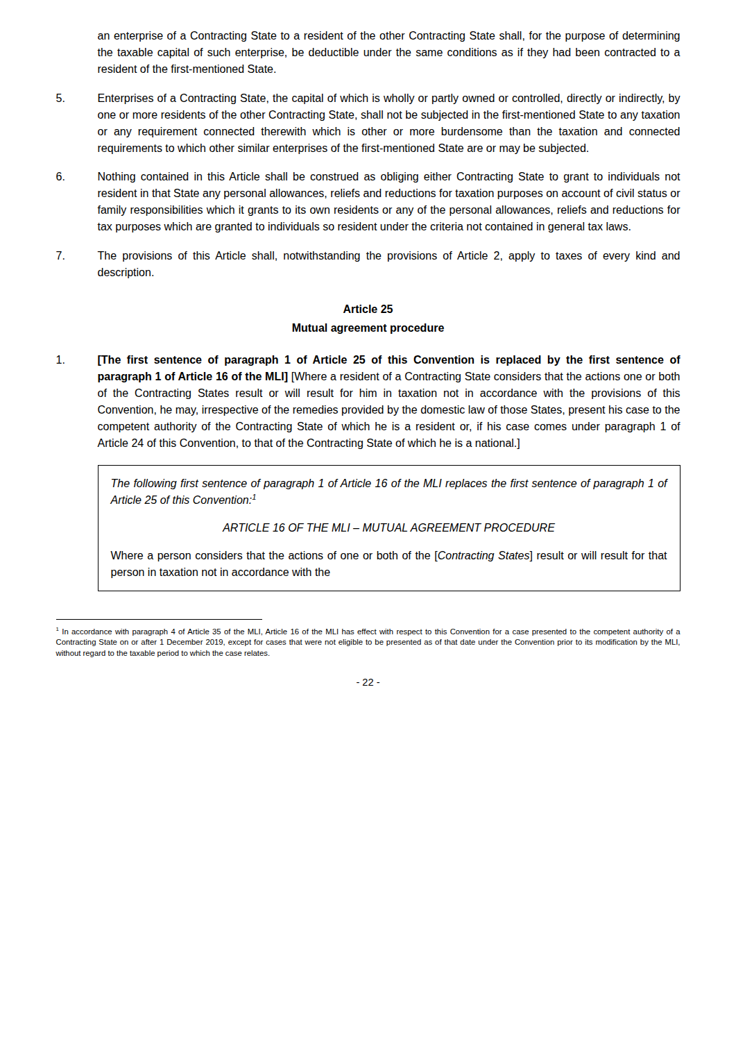an enterprise of a Contracting State to a resident of the other Contracting State shall, for the purpose of determining the taxable capital of such enterprise, be deductible under the same conditions as if they had been contracted to a resident of the first-mentioned State.
5.
Enterprises of a Contracting State, the capital of which is wholly or partly owned or controlled, directly or indirectly, by one or more residents of the other Contracting State, shall not be subjected in the first-mentioned State to any taxation or any requirement connected therewith which is other or more burdensome than the taxation and connected requirements to which other similar enterprises of the first-mentioned State are or may be subjected.
6.
Nothing contained in this Article shall be construed as obliging either Contracting State to grant to individuals not resident in that State any personal allowances, reliefs and reductions for taxation purposes on account of civil status or family responsibilities which it grants to its own residents or any of the personal allowances, reliefs and reductions for tax purposes which are granted to individuals so resident under the criteria not contained in general tax laws.
7.
The provisions of this Article shall, notwithstanding the provisions of Article 2, apply to taxes of every kind and description.
Article 25
Mutual agreement procedure
1.
[The first sentence of paragraph 1 of Article 25 of this Convention is replaced by the first sentence of paragraph 1 of Article 16 of the MLI] [Where a resident of a Contracting State considers that the actions one or both of the Contracting States result or will result for him in taxation not in accordance with the provisions of this Convention, he may, irrespective of the remedies provided by the domestic law of those States, present his case to the competent authority of the Contracting State of which he is a resident or, if his case comes under paragraph 1 of Article 24 of this Convention, to that of the Contracting State of which he is a national.]
The following first sentence of paragraph 1 of Article 16 of the MLI replaces the first sentence of paragraph 1 of Article 25 of this Convention:1
ARTICLE 16 OF THE MLI – MUTUAL AGREEMENT PROCEDURE
Where a person considers that the actions of one or both of the [Contracting States] result or will result for that person in taxation not in accordance with the
1 In accordance with paragraph 4 of Article 35 of the MLI, Article 16 of the MLI has effect with respect to this Convention for a case presented to the competent authority of a Contracting State on or after 1 December 2019, except for cases that were not eligible to be presented as of that date under the Convention prior to its modification by the MLI, without regard to the taxable period to which the case relates.
- 22 -